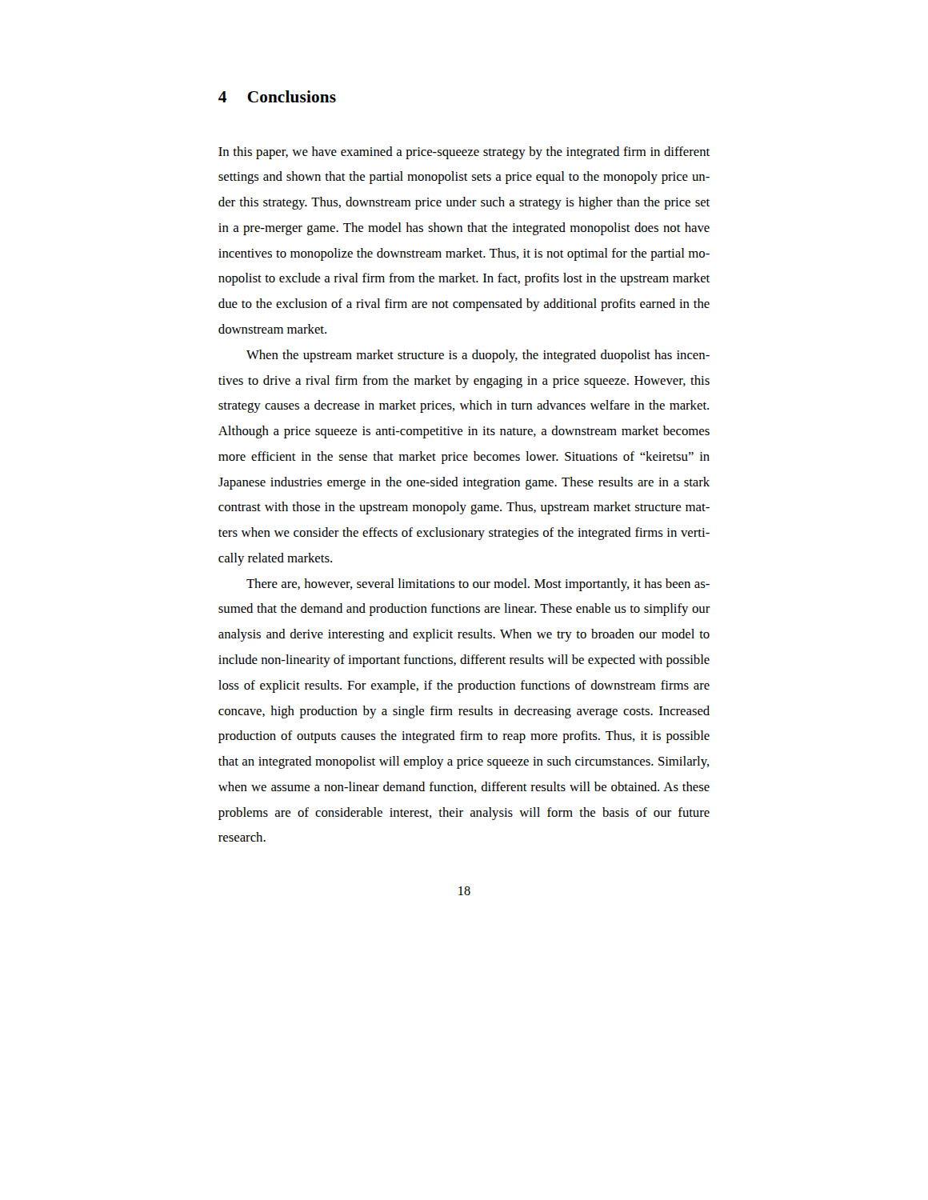4 Conclusions
In this paper, we have examined a price-squeeze strategy by the integrated firm in different settings and shown that the partial monopolist sets a price equal to the monopoly price under this strategy. Thus, downstream price under such a strategy is higher than the price set in a pre-merger game. The model has shown that the integrated monopolist does not have incentives to monopolize the downstream market. Thus, it is not optimal for the partial monopolist to exclude a rival firm from the market. In fact, profits lost in the upstream market due to the exclusion of a rival firm are not compensated by additional profits earned in the downstream market.
When the upstream market structure is a duopoly, the integrated duopolist has incentives to drive a rival firm from the market by engaging in a price squeeze. However, this strategy causes a decrease in market prices, which in turn advances welfare in the market. Although a price squeeze is anti-competitive in its nature, a downstream market becomes more efficient in the sense that market price becomes lower. Situations of “keiretsu” in Japanese industries emerge in the one-sided integration game. These results are in a stark contrast with those in the upstream monopoly game. Thus, upstream market structure matters when we consider the effects of exclusionary strategies of the integrated firms in vertically related markets.
There are, however, several limitations to our model. Most importantly, it has been assumed that the demand and production functions are linear. These enable us to simplify our analysis and derive interesting and explicit results. When we try to broaden our model to include non-linearity of important functions, different results will be expected with possible loss of explicit results. For example, if the production functions of downstream firms are concave, high production by a single firm results in decreasing average costs. Increased production of outputs causes the integrated firm to reap more profits. Thus, it is possible that an integrated monopolist will employ a price squeeze in such circumstances. Similarly, when we assume a non-linear demand function, different results will be obtained. As these problems are of considerable interest, their analysis will form the basis of our future research.
18